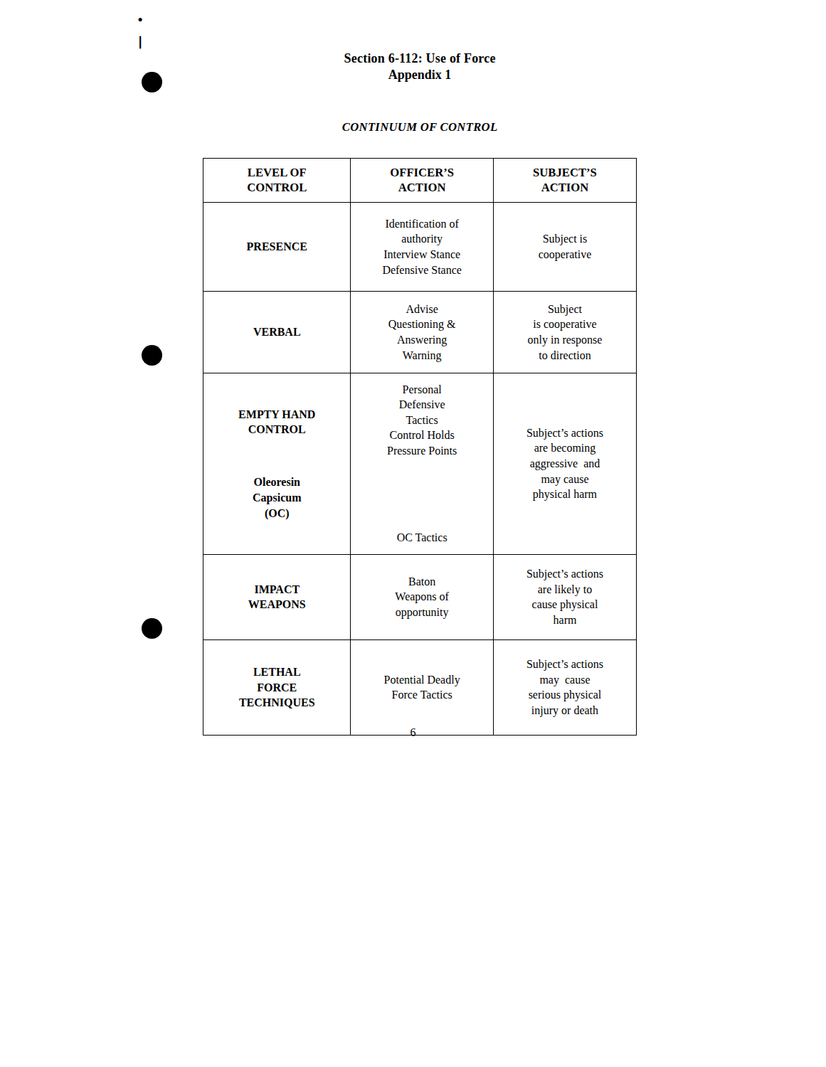● ❘
Section 6-112: Use of Force
Appendix 1
CONTINUUM OF CONTROL
| LEVEL OF CONTROL | OFFICER’S ACTION | SUBJECT’S ACTION |
| --- | --- | --- |
| PRESENCE | Identification of authority Interview Stance Defensive Stance | Subject is cooperative |
| VERBAL | Advise Questioning & Answering Warning | Subject is cooperative only in response to direction |
| EMPTY HAND CONTROL Oleoresin Capsicum (OC) | Personal Defensive Tactics Control Holds Pressure Points OC Tactics | Subject’s actions are becoming aggressive and may cause physical harm |
| IMPACT WEAPONS | Baton Weapons of opportunity | Subject’s actions are likely to cause physical harm |
| LETHAL FORCE TECHNIQUES | Potential Deadly Force Tactics | Subject’s actions may cause serious physical injury or death |
6